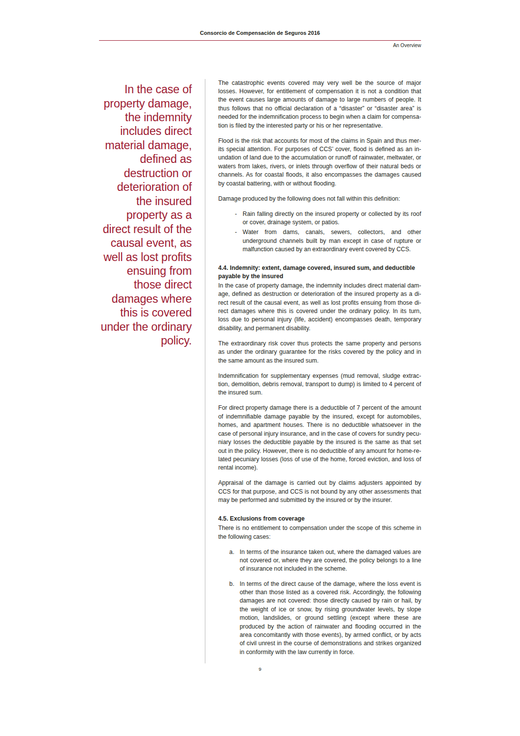Consorcio de Compensación de Seguros 2016
An Overview
In the case of property damage, the indemnity includes direct material damage, defined as destruction or deterioration of the insured property as a direct result of the causal event, as well as lost profits ensuing from those direct damages where this is covered under the ordinary policy.
The catastrophic events covered may very well be the source of major losses. However, for entitlement of compensation it is not a condition that the event causes large amounts of damage to large numbers of people. It thus follows that no official declaration of a “disaster” or “disaster area” is needed for the indemnification process to begin when a claim for compensation is filed by the interested party or his or her representative.
Flood is the risk that accounts for most of the claims in Spain and thus merits special attention. For purposes of CCS’ cover, flood is defined as an inundation of land due to the accumulation or runoff of rainwater, meltwater, or waters from lakes, rivers, or inlets through overflow of their natural beds or channels. As for coastal floods, it also encompasses the damages caused by coastal battering, with or without flooding.
Damage produced by the following does not fall within this definition:
Rain falling directly on the insured property or collected by its roof or cover, drainage system, or patios.
Water from dams, canals, sewers, collectors, and other underground channels built by man except in case of rupture or malfunction caused by an extraordinary event covered by CCS.
4.4. Indemnity: extent, damage covered, insured sum, and deductible payable by the insured
In the case of property damage, the indemnity includes direct material damage, defined as destruction or deterioration of the insured property as a direct result of the causal event, as well as lost profits ensuing from those direct damages where this is covered under the ordinary policy. In its turn, loss due to personal injury (life, accident) encompasses death, temporary disability, and permanent disability.
The extraordinary risk cover thus protects the same property and persons as under the ordinary guarantee for the risks covered by the policy and in the same amount as the insured sum.
Indemnification for supplementary expenses (mud removal, sludge extraction, demolition, debris removal, transport to dump) is limited to 4 percent of the insured sum.
For direct property damage there is a deductible of 7 percent of the amount of indemnifiable damage payable by the insured, except for automobiles, homes, and apartment houses. There is no deductible whatsoever in the case of personal injury insurance, and in the case of covers for sundry pecuniary losses the deductible payable by the insured is the same as that set out in the policy. However, there is no deductible of any amount for home-related pecuniary losses (loss of use of the home, forced eviction, and loss of rental income).
Appraisal of the damage is carried out by claims adjusters appointed by CCS for that purpose, and CCS is not bound by any other assessments that may be performed and submitted by the insured or by the insurer.
4.5. Exclusions from coverage
There is no entitlement to compensation under the scope of this scheme in the following cases:
In terms of the insurance taken out, where the damaged values are not covered or, where they are covered, the policy belongs to a line of insurance not included in the scheme.
In terms of the direct cause of the damage, where the loss event is other than those listed as a covered risk. Accordingly, the following damages are not covered: those directly caused by rain or hail, by the weight of ice or snow, by rising groundwater levels, by slope motion, landslides, or ground settling (except where these are produced by the action of rainwater and flooding occurred in the area concomitantly with those events), by armed conflict, or by acts of civil unrest in the course of demonstrations and strikes organized in conformity with the law currently in force.
9